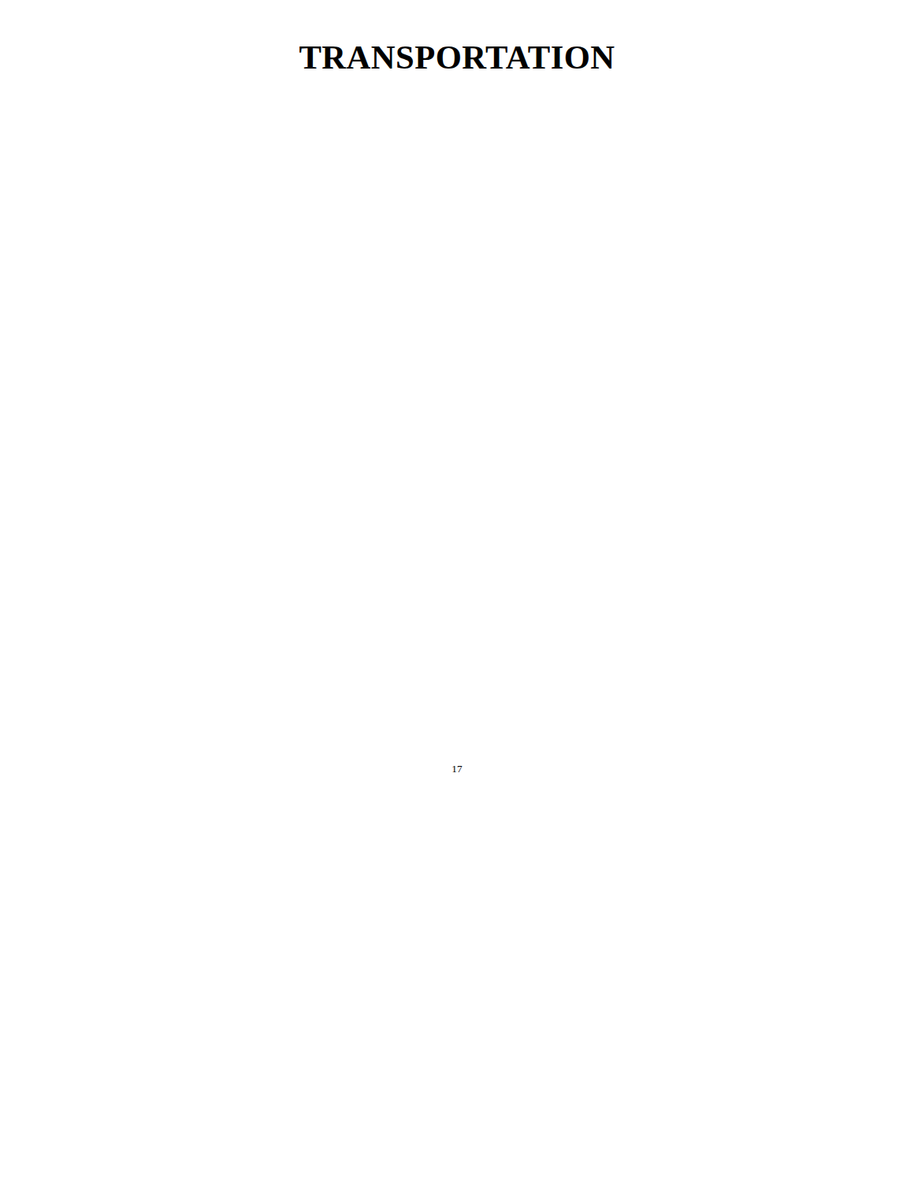TRANSPORTATION
17